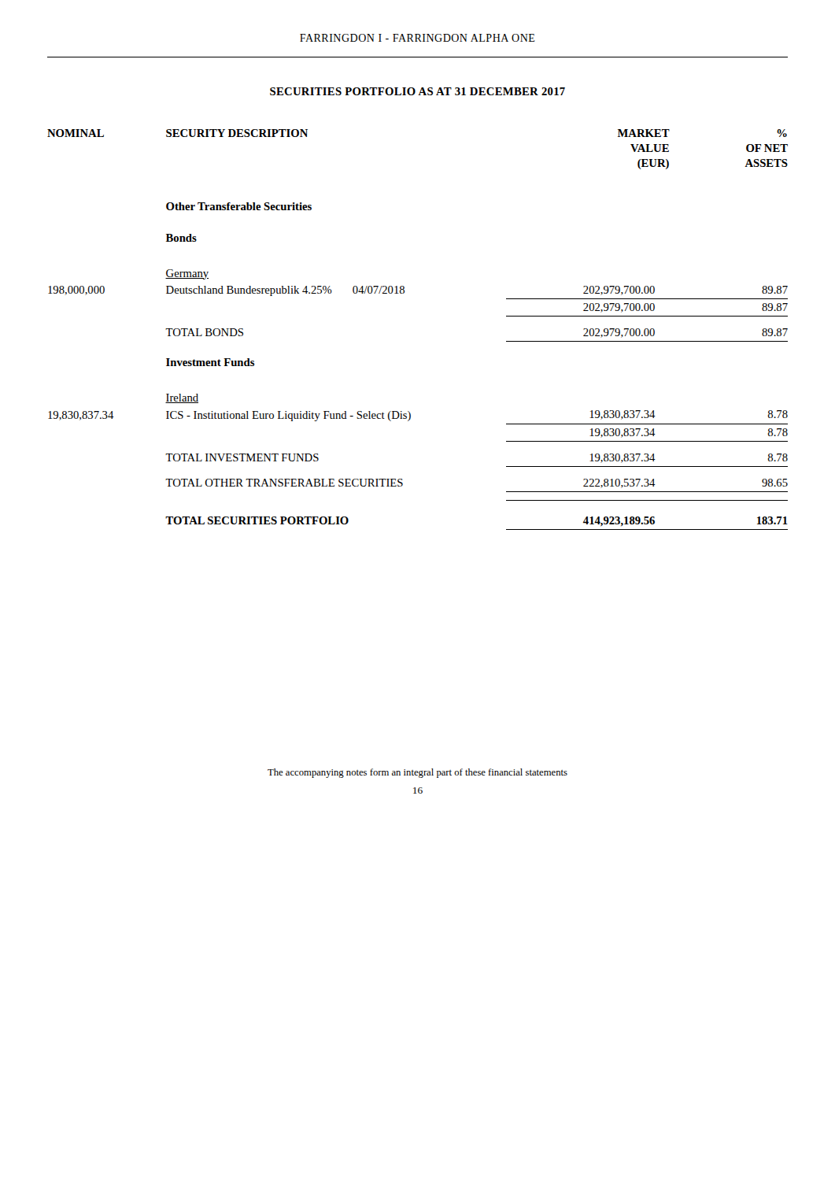FARRINGDON I - FARRINGDON ALPHA ONE
SECURITIES PORTFOLIO AS AT 31 DECEMBER 2017
| NOMINAL | SECURITY DESCRIPTION | MARKET VALUE (EUR) | % OF NET ASSETS |
| --- | --- | --- | --- |
| | Other Transferable Securities | | |
| | Bonds | | |
| | Germany | | |
| 198,000,000 | Deutschland Bundesrepublik 4.25% 04/07/2018 | 202,979,700.00 | 89.87 |
| | | 202,979,700.00 | 89.87 |
| | TOTAL BONDS | 202,979,700.00 | 89.87 |
| | Investment Funds | | |
| | Ireland | | |
| 19,830,837.34 | ICS - Institutional Euro Liquidity Fund - Select (Dis) | 19,830,837.34 | 8.78 |
| | | 19,830,837.34 | 8.78 |
| | TOTAL INVESTMENT FUNDS | 19,830,837.34 | 8.78 |
| | TOTAL OTHER TRANSFERABLE SECURITIES | 222,810,537.34 | 98.65 |
| | TOTAL SECURITIES PORTFOLIO | 414,923,189.56 | 183.71 |
The accompanying notes form an integral part of these financial statements
16